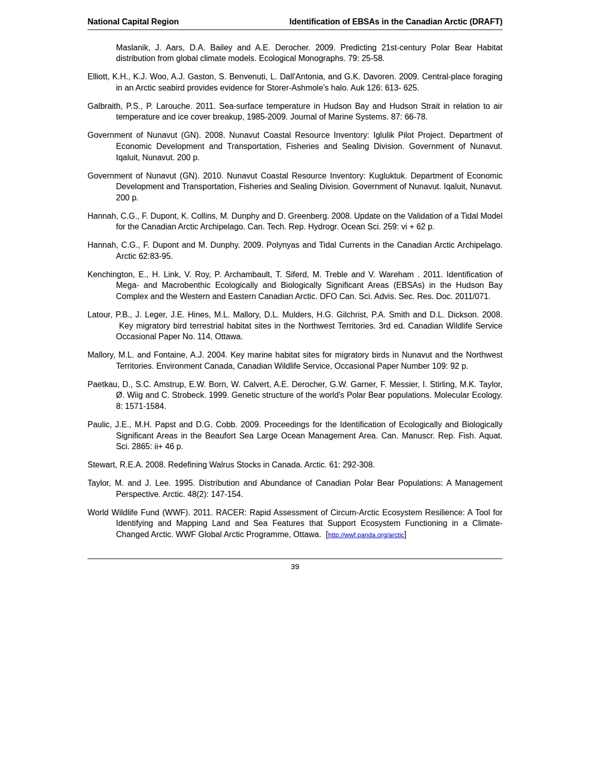National Capital Region Identification of EBSAs in the Canadian Arctic (DRAFT)
Maslanik, J. Aars, D.A. Bailey and A.E. Derocher. 2009. Predicting 21st-century Polar Bear Habitat distribution from global climate models. Ecological Monographs. 79: 25-58.
Elliott, K.H., K.J. Woo, A.J. Gaston, S. Benvenuti, L. Dall'Antonia, and G.K. Davoren. 2009. Central-place foraging in an Arctic seabird provides evidence for Storer-Ashmole's halo. Auk 126: 613- 625.
Galbraith, P.S., P. Larouche. 2011. Sea-surface temperature in Hudson Bay and Hudson Strait in relation to air temperature and ice cover breakup, 1985-2009. Journal of Marine Systems. 87: 66-78.
Government of Nunavut (GN). 2008. Nunavut Coastal Resource Inventory: Iglulik Pilot Project. Department of Economic Development and Transportation, Fisheries and Sealing Division. Government of Nunavut. Iqaluit, Nunavut. 200 p.
Government of Nunavut (GN). 2010. Nunavut Coastal Resource Inventory: Kugluktuk. Department of Economic Development and Transportation, Fisheries and Sealing Division. Government of Nunavut. Iqaluit, Nunavut. 200 p.
Hannah, C.G., F. Dupont, K. Collins, M. Dunphy and D. Greenberg. 2008. Update on the Validation of a Tidal Model for the Canadian Arctic Archipelago. Can. Tech. Rep. Hydrogr. Ocean Sci. 259: vi + 62 p.
Hannah, C.G., F. Dupont and M. Dunphy. 2009. Polynyas and Tidal Currents in the Canadian Arctic Archipelago. Arctic 62:83-95.
Kenchington, E., H. Link, V. Roy, P. Archambault, T. Siferd, M. Treble and V. Wareham . 2011. Identification of Mega- and Macrobenthic Ecologically and Biologically Significant Areas (EBSAs) in the Hudson Bay Complex and the Western and Eastern Canadian Arctic. DFO Can. Sci. Advis. Sec. Res. Doc. 2011/071.
Latour, P.B., J. Leger, J.E. Hines, M.L. Mallory, D.L. Mulders, H.G. Gilchrist, P.A. Smith and D.L. Dickson. 2008. Key migratory bird terrestrial habitat sites in the Northwest Territories. 3rd ed. Canadian Wildlife Service Occasional Paper No. 114, Ottawa.
Mallory, M.L. and Fontaine, A.J. 2004. Key marine habitat sites for migratory birds in Nunavut and the Northwest Territories. Environment Canada, Canadian Wildlife Service, Occasional Paper Number 109: 92 p.
Paetkau, D., S.C. Amstrup, E.W. Born, W. Calvert, A.E. Derocher, G.W. Garner, F. Messier, I. Stirling, M.K. Taylor, Ø. Wiig and C. Strobeck. 1999. Genetic structure of the world's Polar Bear populations. Molecular Ecology. 8: 1571-1584.
Paulic, J.E., M.H. Papst and D.G. Cobb. 2009. Proceedings for the Identification of Ecologically and Biologically Significant Areas in the Beaufort Sea Large Ocean Management Area. Can. Manuscr. Rep. Fish. Aquat. Sci. 2865: ii+ 46 p.
Stewart, R.E.A. 2008. Redefining Walrus Stocks in Canada. Arctic. 61: 292-308.
Taylor, M. and J. Lee. 1995. Distribution and Abundance of Canadian Polar Bear Populations: A Management Perspective. Arctic. 48(2): 147-154.
World Wildlife Fund (WWF). 2011. RACER: Rapid Assessment of Circum-Arctic Ecosystem Resilience: A Tool for Identifying and Mapping Land and Sea Features that Support Ecosystem Functioning in a Climate-Changed Arctic. WWF Global Arctic Programme, Ottawa. [http://wwf.panda.org/arctic]
39